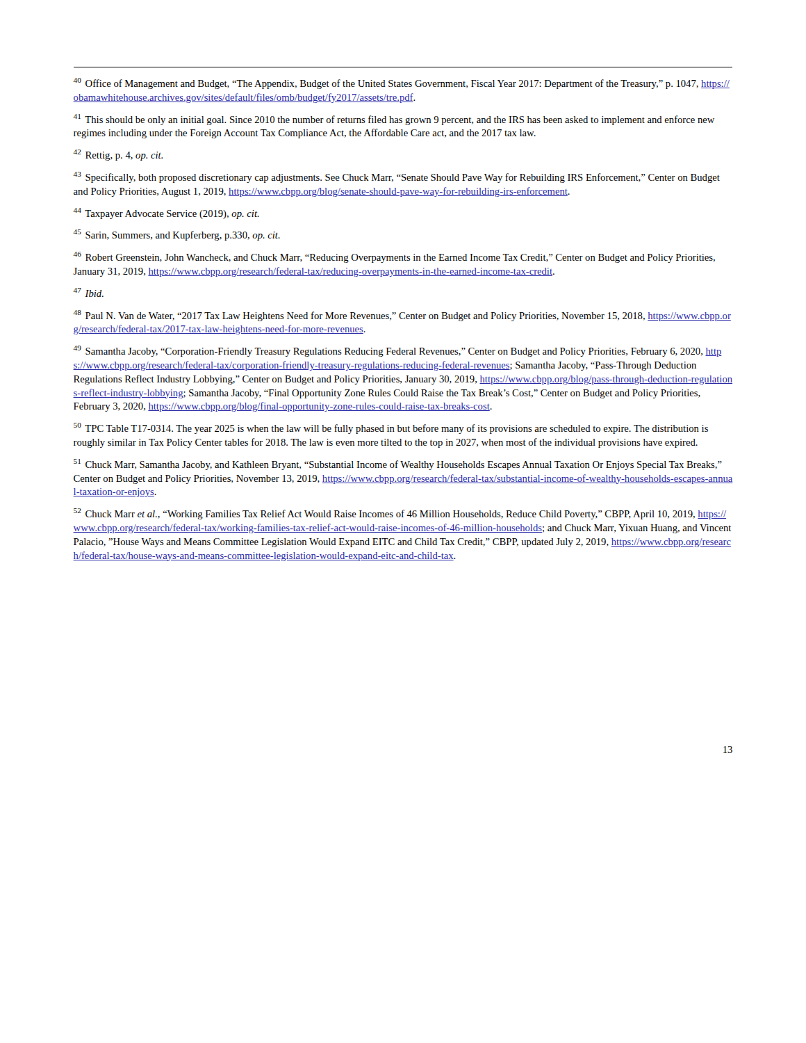40 Office of Management and Budget, “The Appendix, Budget of the United States Government, Fiscal Year 2017: Department of the Treasury,” p. 1047, https://obamawhitehouse.archives.gov/sites/default/files/omb/budget/fy2017/assets/tre.pdf.
41 This should be only an initial goal. Since 2010 the number of returns filed has grown 9 percent, and the IRS has been asked to implement and enforce new regimes including under the Foreign Account Tax Compliance Act, the Affordable Care act, and the 2017 tax law.
42 Rettig, p. 4, op. cit.
43 Specifically, both proposed discretionary cap adjustments. See Chuck Marr, “Senate Should Pave Way for Rebuilding IRS Enforcement,” Center on Budget and Policy Priorities, August 1, 2019, https://www.cbpp.org/blog/senate-should-pave-way-for-rebuilding-irs-enforcement.
44 Taxpayer Advocate Service (2019), op. cit.
45 Sarin, Summers, and Kupferberg, p.330, op. cit.
46 Robert Greenstein, John Wancheck, and Chuck Marr, “Reducing Overpayments in the Earned Income Tax Credit,” Center on Budget and Policy Priorities, January 31, 2019, https://www.cbpp.org/research/federal-tax/reducing-overpayments-in-the-earned-income-tax-credit.
47 Ibid.
48 Paul N. Van de Water, “2017 Tax Law Heightens Need for More Revenues,” Center on Budget and Policy Priorities, November 15, 2018, https://www.cbpp.org/research/federal-tax/2017-tax-law-heightens-need-for-more-revenues.
49 Samantha Jacoby, “Corporation-Friendly Treasury Regulations Reducing Federal Revenues,” Center on Budget and Policy Priorities, February 6, 2020, https://www.cbpp.org/research/federal-tax/corporation-friendly-treasury-regulations-reducing-federal-revenues; Samantha Jacoby, “Pass-Through Deduction Regulations Reflect Industry Lobbying,” Center on Budget and Policy Priorities, January 30, 2019, https://www.cbpp.org/blog/pass-through-deduction-regulations-reflect-industry-lobbying; Samantha Jacoby, “Final Opportunity Zone Rules Could Raise the Tax Break’s Cost,” Center on Budget and Policy Priorities, February 3, 2020, https://www.cbpp.org/blog/final-opportunity-zone-rules-could-raise-tax-breaks-cost.
50 TPC Table T17-0314. The year 2025 is when the law will be fully phased in but before many of its provisions are scheduled to expire. The distribution is roughly similar in Tax Policy Center tables for 2018. The law is even more tilted to the top in 2027, when most of the individual provisions have expired.
51 Chuck Marr, Samantha Jacoby, and Kathleen Bryant, “Substantial Income of Wealthy Households Escapes Annual Taxation Or Enjoys Special Tax Breaks,” Center on Budget and Policy Priorities, November 13, 2019, https://www.cbpp.org/research/federal-tax/substantial-income-of-wealthy-households-escapes-annual-taxation-or-enjoys.
52 Chuck Marr et al., “Working Families Tax Relief Act Would Raise Incomes of 46 Million Households, Reduce Child Poverty,” CBPP, April 10, 2019, https://www.cbpp.org/research/federal-tax/working-families-tax-relief-act-would-raise-incomes-of-46-million-households; and Chuck Marr, Yixuan Huang, and Vincent Palacio, ”House Ways and Means Committee Legislation Would Expand EITC and Child Tax Credit,” CBPP, updated July 2, 2019, https://www.cbpp.org/research/federal-tax/house-ways-and-means-committee-legislation-would-expand-eitc-and-child-tax.
13